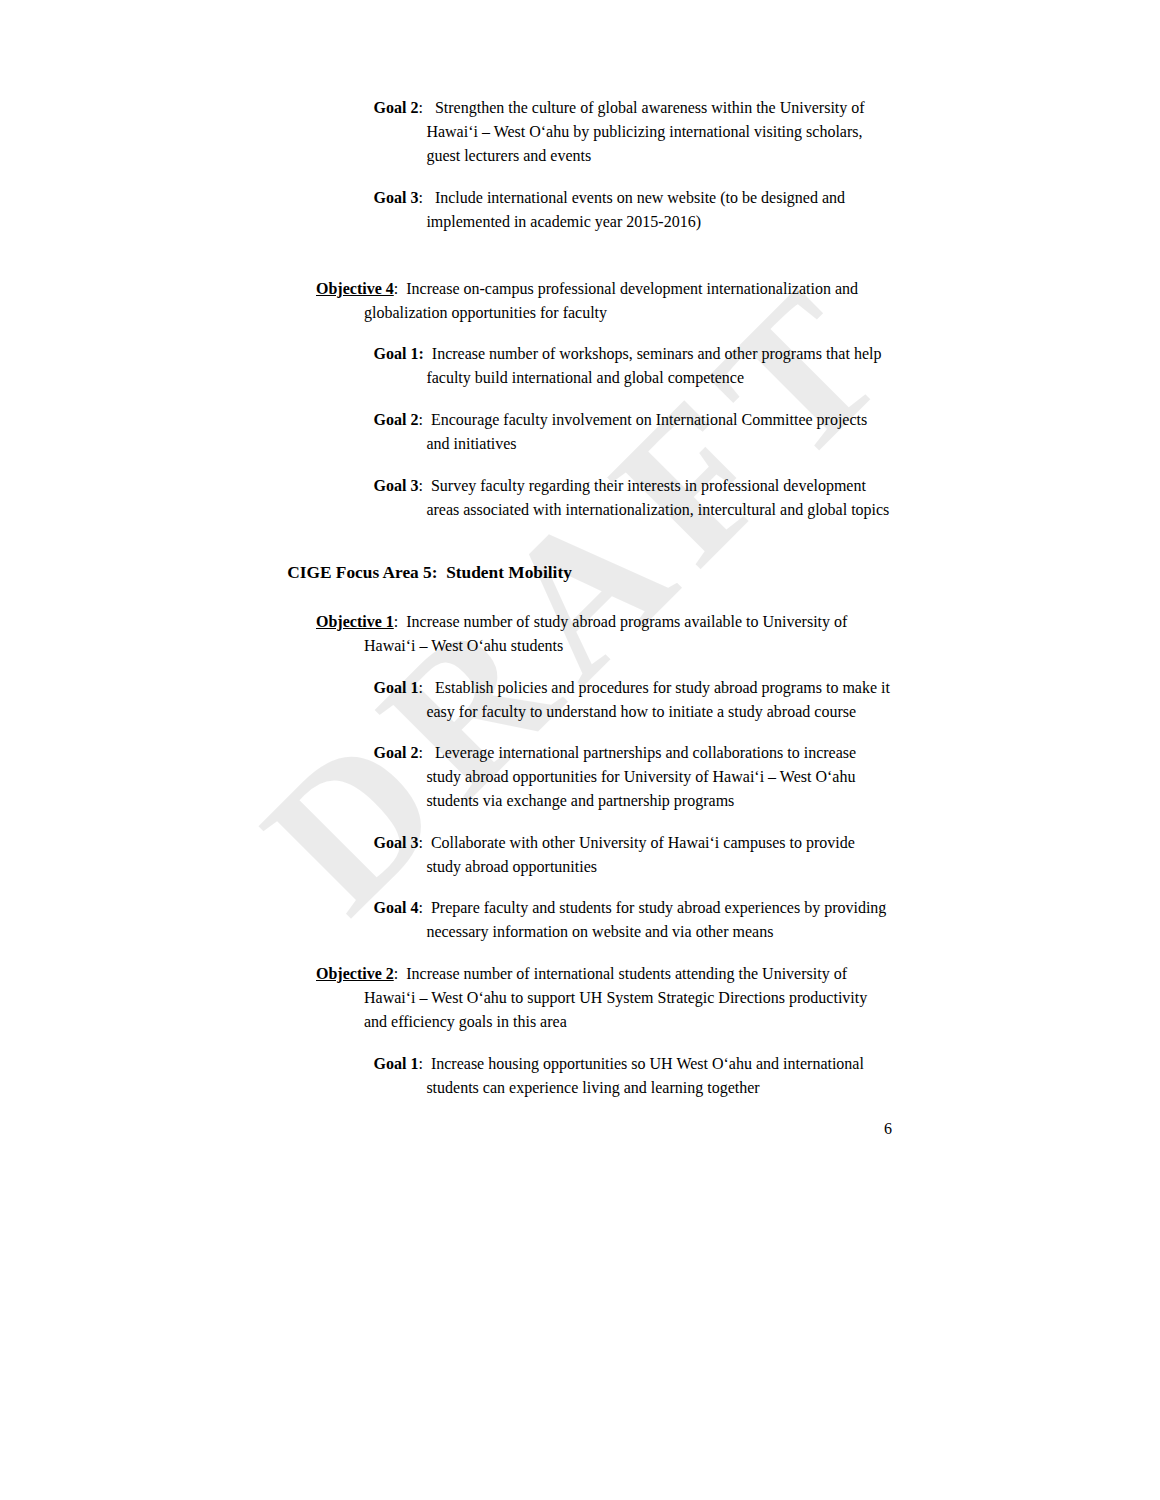DRAFT
Goal 2: Strengthen the culture of global awareness within the University of Hawaiʻi – West Oʻahu by publicizing international visiting scholars, guest lecturers and events
Goal 3: Include international events on new website (to be designed and implemented in academic year 2015-2016)
Objective 4: Increase on-campus professional development internationalization and globalization opportunities for faculty
Goal 1: Increase number of workshops, seminars and other programs that help faculty build international and global competence
Goal 2: Encourage faculty involvement on International Committee projects and initiatives
Goal 3: Survey faculty regarding their interests in professional development areas associated with internationalization, intercultural and global topics
CIGE Focus Area 5: Student Mobility
Objective 1: Increase number of study abroad programs available to University of Hawaiʻi – West Oʻahu students
Goal 1: Establish policies and procedures for study abroad programs to make it easy for faculty to understand how to initiate a study abroad course
Goal 2: Leverage international partnerships and collaborations to increase study abroad opportunities for University of Hawaiʻi – West Oʻahu students via exchange and partnership programs
Goal 3: Collaborate with other University of Hawaiʻi campuses to provide study abroad opportunities
Goal 4: Prepare faculty and students for study abroad experiences by providing necessary information on website and via other means
Objective 2: Increase number of international students attending the University of Hawaiʻi – West Oʻahu to support UH System Strategic Directions productivity and efficiency goals in this area
Goal 1: Increase housing opportunities so UH West Oʻahu and international students can experience living and learning together
6